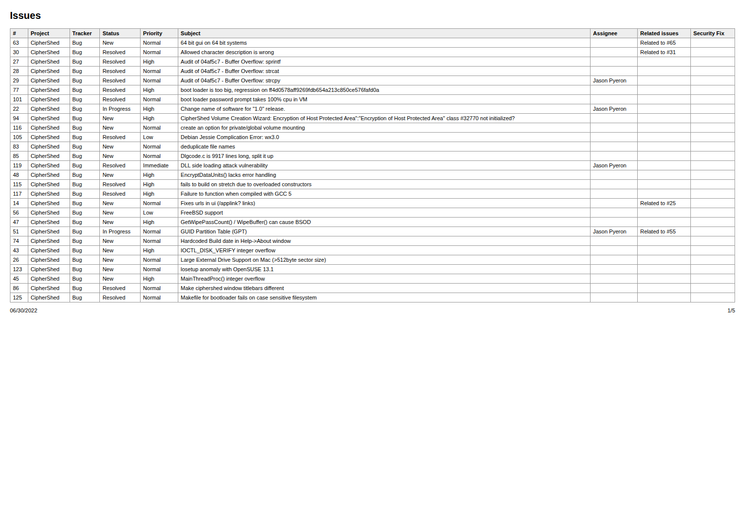Issues
| # | Project | Tracker | Status | Priority | Subject | Assignee | Related issues | Security Fix |
| --- | --- | --- | --- | --- | --- | --- | --- | --- |
| 63 | CipherShed | Bug | New | Normal | 64 bit gui on 64 bit systems | | Related to #65 | |
| 30 | CipherShed | Bug | Resolved | Normal | Allowed character description is wrong | | Related to #31 | |
| 27 | CipherShed | Bug | Resolved | High | Audit of 04af5c7 - Buffer Overflow: sprintf | | | |
| 28 | CipherShed | Bug | Resolved | Normal | Audit of 04af5c7 - Buffer Overflow: strcat | | | |
| 29 | CipherShed | Bug | Resolved | Normal | Audit of 04af5c7 - Buffer Overflow: strcpy | Jason Pyeron | | |
| 77 | CipherShed | Bug | Resolved | High | boot loader is too big, regression on ff4d0578aff9269fdb654a213c850ce576fafd0a | | | |
| 101 | CipherShed | Bug | Resolved | Normal | boot loader password prompt takes 100% cpu in VM | | | |
| 22 | CipherShed | Bug | In Progress | High | Change name of software for "1.0" release. | Jason Pyeron | | |
| 94 | CipherShed | Bug | New | High | CipherShed Volume Creation Wizard: Encryption of Host Protected Area":"Encryption of Host Protected Area" class #32770 not initialized? | | | |
| 116 | CipherShed | Bug | New | Normal | create an option for private/global volume mounting | | | |
| 105 | CipherShed | Bug | Resolved | Low | Debian Jessie Complication Error: wx3.0 | | | |
| 83 | CipherShed | Bug | New | Normal | deduplicate file names | | | |
| 85 | CipherShed | Bug | New | Normal | Dlgcode.c is 9917 lines long, split it up | | | |
| 119 | CipherShed | Bug | Resolved | Immediate | DLL side loading attack vulnerability | Jason Pyeron | | |
| 48 | CipherShed | Bug | New | High | EncryptDataUnits() lacks error handling | | | |
| 115 | CipherShed | Bug | Resolved | High | fails to build on stretch due to overloaded constructors | | | |
| 117 | CipherShed | Bug | Resolved | High | Failure to function when compiled with GCC 5 | | | |
| 14 | CipherShed | Bug | New | Normal | Fixes urls in ui (/applink? links) | | Related to #25 | |
| 56 | CipherShed | Bug | New | Low | FreeBSD support | | | |
| 47 | CipherShed | Bug | New | High | GetWipePassCount() / WipeBuffer() can cause BSOD | | | |
| 51 | CipherShed | Bug | In Progress | Normal | GUID Partition Table (GPT) | Jason Pyeron | Related to #55 | |
| 74 | CipherShed | Bug | New | Normal | Hardcoded Build date in Help->About window | | | |
| 43 | CipherShed | Bug | New | High | IOCTL_DISK_VERIFY integer overflow | | | |
| 26 | CipherShed | Bug | New | Normal | Large External Drive Support on Mac (>512byte sector size) | | | |
| 123 | CipherShed | Bug | New | Normal | losetup anomaly with OpenSUSE 13.1 | | | |
| 45 | CipherShed | Bug | New | High | MainThreadProc() integer overflow | | | |
| 86 | CipherShed | Bug | Resolved | Normal | Make ciphershed window titlebars different | | | |
| 125 | CipherShed | Bug | Resolved | Normal | Makefile for bootloader fails on case sensitive filesystem | | | |
06/30/2022 1/5